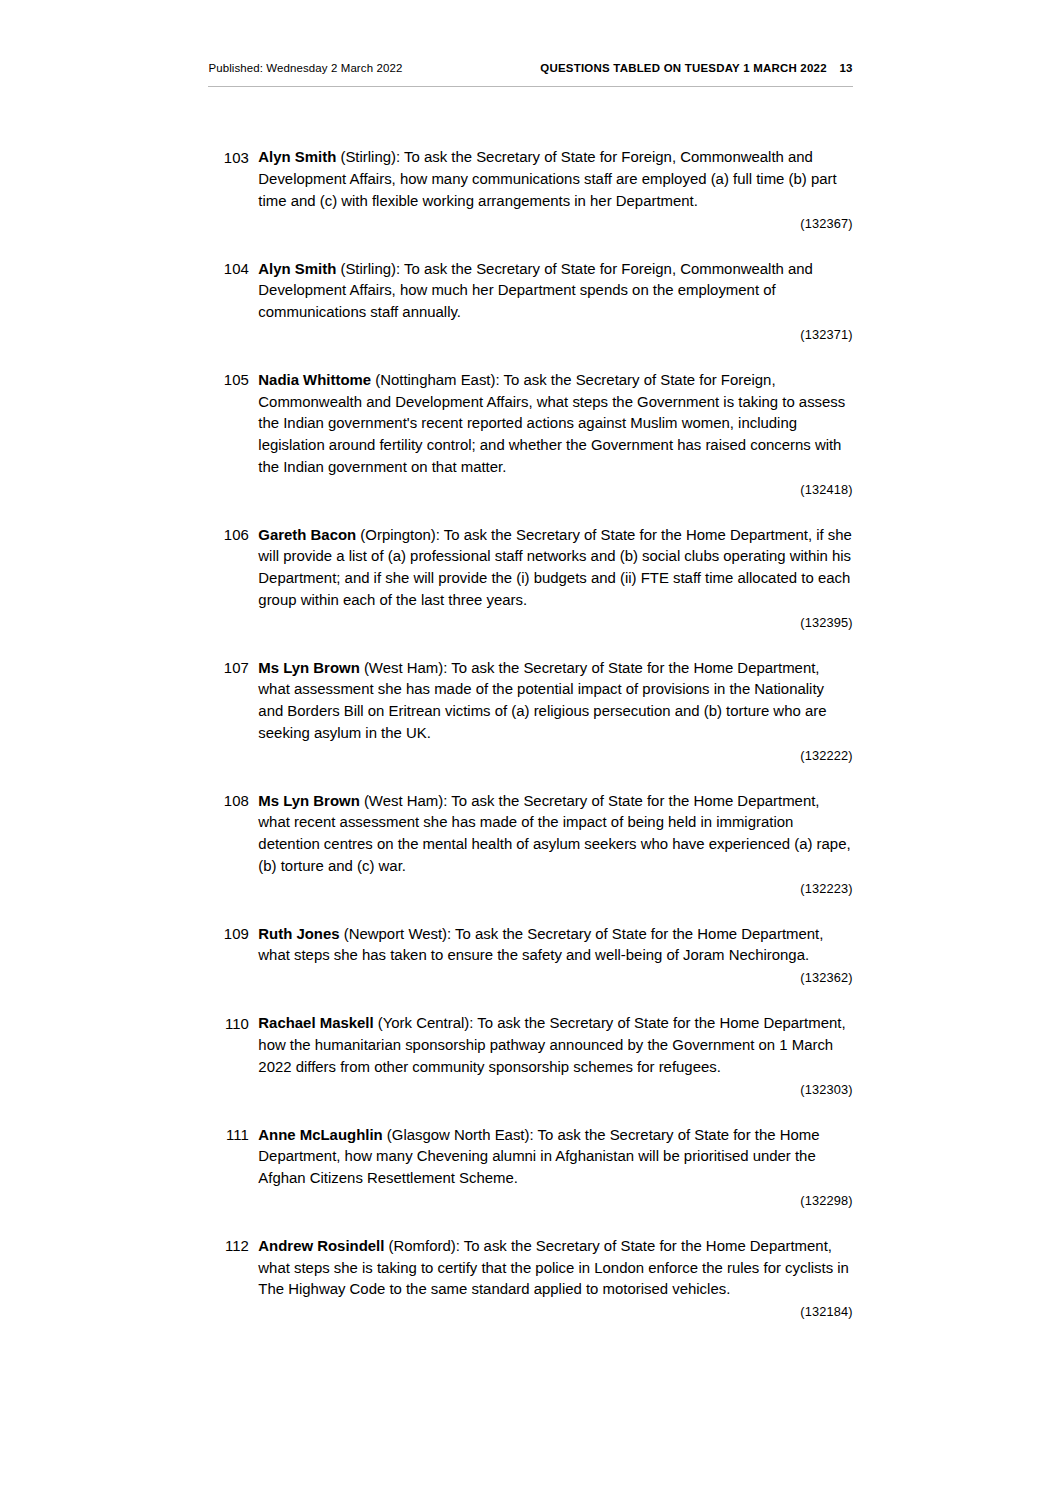Published: Wednesday 2 March 2022
QUESTIONS TABLED ON TUESDAY 1 MARCH 202213
103
Alyn Smith (Stirling): To ask the Secretary of State for Foreign, Commonwealth and Development Affairs, how many communications staff are employed (a) full time (b) part time and (c) with flexible working arrangements in her Department. (132367)
104
Alyn Smith (Stirling): To ask the Secretary of State for Foreign, Commonwealth and Development Affairs, how much her Department spends on the employment of communications staff annually. (132371)
105
Nadia Whittome (Nottingham East): To ask the Secretary of State for Foreign, Commonwealth and Development Affairs, what steps the Government is taking to assess the Indian government's recent reported actions against Muslim women, including legislation around fertility control; and whether the Government has raised concerns with the Indian government on that matter. (132418)
106
Gareth Bacon (Orpington): To ask the Secretary of State for the Home Department, if she will provide a list of (a) professional staff networks and (b) social clubs operating within his Department; and if she will provide the (i) budgets and (ii) FTE staff time allocated to each group within each of the last three years. (132395)
107
Ms Lyn Brown (West Ham): To ask the Secretary of State for the Home Department, what assessment she has made of the potential impact of provisions in the Nationality and Borders Bill on Eritrean victims of (a) religious persecution and (b) torture who are seeking asylum in the UK. (132222)
108
Ms Lyn Brown (West Ham): To ask the Secretary of State for the Home Department, what recent assessment she has made of the impact of being held in immigration detention centres on the mental health of asylum seekers who have experienced (a) rape, (b) torture and (c) war. (132223)
109
Ruth Jones (Newport West): To ask the Secretary of State for the Home Department, what steps she has taken to ensure the safety and well-being of Joram Nechironga. (132362)
110
Rachael Maskell (York Central): To ask the Secretary of State for the Home Department, how the humanitarian sponsorship pathway announced by the Government on 1 March 2022 differs from other community sponsorship schemes for refugees. (132303)
111
Anne McLaughlin (Glasgow North East): To ask the Secretary of State for the Home Department, how many Chevening alumni in Afghanistan will be prioritised under the Afghan Citizens Resettlement Scheme. (132298)
112
Andrew Rosindell (Romford): To ask the Secretary of State for the Home Department, what steps she is taking to certify that the police in London enforce the rules for cyclists in The Highway Code to the same standard applied to motorised vehicles. (132184)